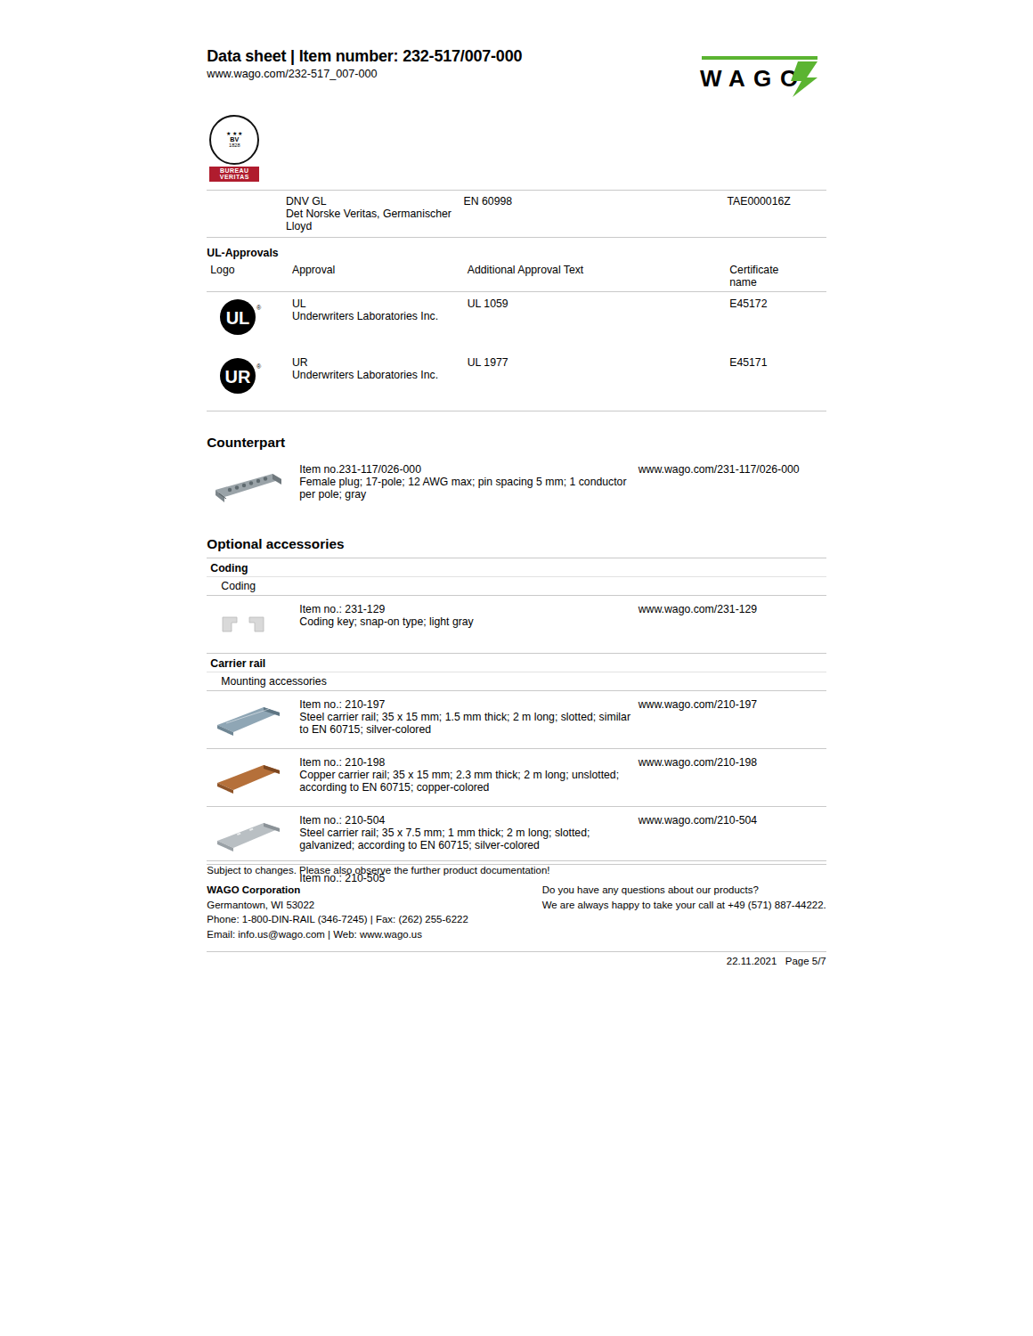Data sheet | Item number: 232-517/007-000
www.wago.com/232-517_007-000
W A G O
★ ★ ★
BV
1828
BUREAU
VERITAS
| | DNV GL Det Norske Veritas, Germanischer Lloyd | EN 60998 | TAE000016Z |
UL-Approvals
| Logo | Approval | Additional Approval Text | Certificate name |
| UL ® | UL Underwriters Laboratories Inc. | UL 1059 | E45172 |
| UR ® | UR Underwriters Laboratories Inc. | UL 1977 | E45171 |
Counterpart
| | Item no.231-117/026-000 Female plug; 17-pole; 12 AWG max; pin spacing 5 mm; 1 conductor per pole; gray | www.wago.com/231-117/026-000 |
Optional accessories
| Coding |
| Coding |
| | Item no.: 231-129 Coding key; snap-on type; light gray | www.wago.com/231-129 |
| Carrier rail |
| Mounting accessories |
| | Item no.: 210-197 Steel carrier rail; 35 x 15 mm; 1.5 mm thick; 2 m long; slotted; similar to EN 60715; silver-colored | www.wago.com/210-197 |
| | Item no.: 210-198 Copper carrier rail; 35 x 15 mm; 2.3 mm thick; 2 m long; unslotted; according to EN 60715; copper-colored | www.wago.com/210-198 |
| | Item no.: 210-504 Steel carrier rail; 35 x 7.5 mm; 1 mm thick; 2 m long; slotted; galvanized; according to EN 60715; silver-colored | www.wago.com/210-504 |
| | Item no.: 210-505 | |
Subject to changes. Please also observe the further product documentation!
WAGO Corporation
Germantown, WI 53022
Phone: 1-800-DIN-RAIL (346-7245) | Fax: (262) 255-6222
Email: info.us@wago.com | Web: www.wago.us
Do you have any questions about our products?
We are always happy to take your call at +49 (571) 887-44222.
22.11.2021 Page 5/7